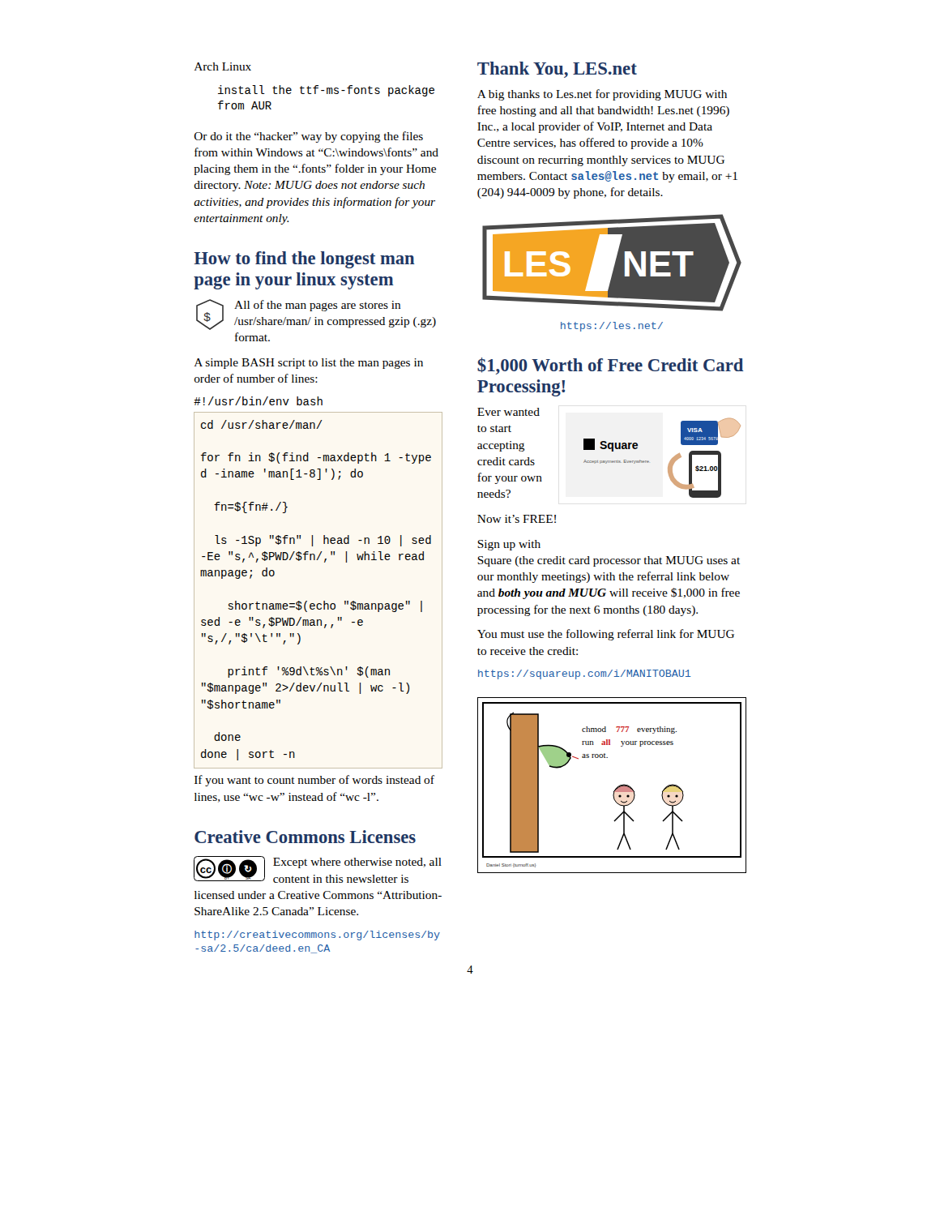Arch Linux
install the ttf-ms-fonts package
from AUR
Or do it the “hacker” way by copying the files from within Windows at “C:\windows\fonts” and placing them in the “.fonts” folder in your Home directory. Note: MUUG does not endorse such activities, and provides this information for your entertainment only.
How to find the longest man page in your linux system
$
All of the man pages are stores in /usr/share/man/ in compressed gzip (.gz) format.
A simple BASH script to list the man pages in order of number of lines:
#!/usr/bin/env bash
cd /usr/share/man/ for fn in $(find -maxdepth 1 -type d -iname 'man[1-8]'); do fn=${fn#./} ls -1Sp "$fn" | head -n 10 | sed -Ee "s,^,$PWD/$fn/," | while read manpage; do shortname=$(echo "$manpage" | sed -e "s,$PWD/man,," -e "s,/,"$'\t'",") printf '%9d\t%s\n' $(man "$manpage" 2>/dev/null | wc -l) "$shortname" done done | sort -n
If you want to count number of words instead of lines, use “wc -w” instead of “wc -l”.
Creative Commons Licenses
cc ⓘ BY ↻ SA
Except where otherwise noted, all content in this newsletter is licensed under a Creative Commons “Attribution-ShareAlike 2.5 Canada” License.
http://creativecommons.org/licenses/by-sa/2.5/ca/deed.en_CA
Thank You, LES.net
A big thanks to Les.net for providing MUUG with free hosting and all that bandwidth! Les.net (1996) Inc., a local provider of VoIP, Internet and Data Centre services, has offered to provide a 10% discount on recurring monthly services to MUUG members. Contact sales@les.net by email, or +1 (204) 944-0009 by phone, for details.
LES NET
https://les.net/
$1,000 Worth of Free Credit Card Processing!
Square Accept payments. Everywhere. VISA 4000 1234 5678 $21.00
Ever wanted to start accepting credit cards for your own needs?
Now it’s FREE!
Sign up with
Square (the credit card processor that MUUG uses at our monthly meetings) with the referral link below and both you and MUUG will receive $1,000 in free processing for the next 6 months (180 days).
You must use the following referral link for MUUG to receive the credit:
https://squareup.com/i/MANITOBAU1
chmod 777 everything. run all your processes as root. Daniel Stori {turnoff.us}
4